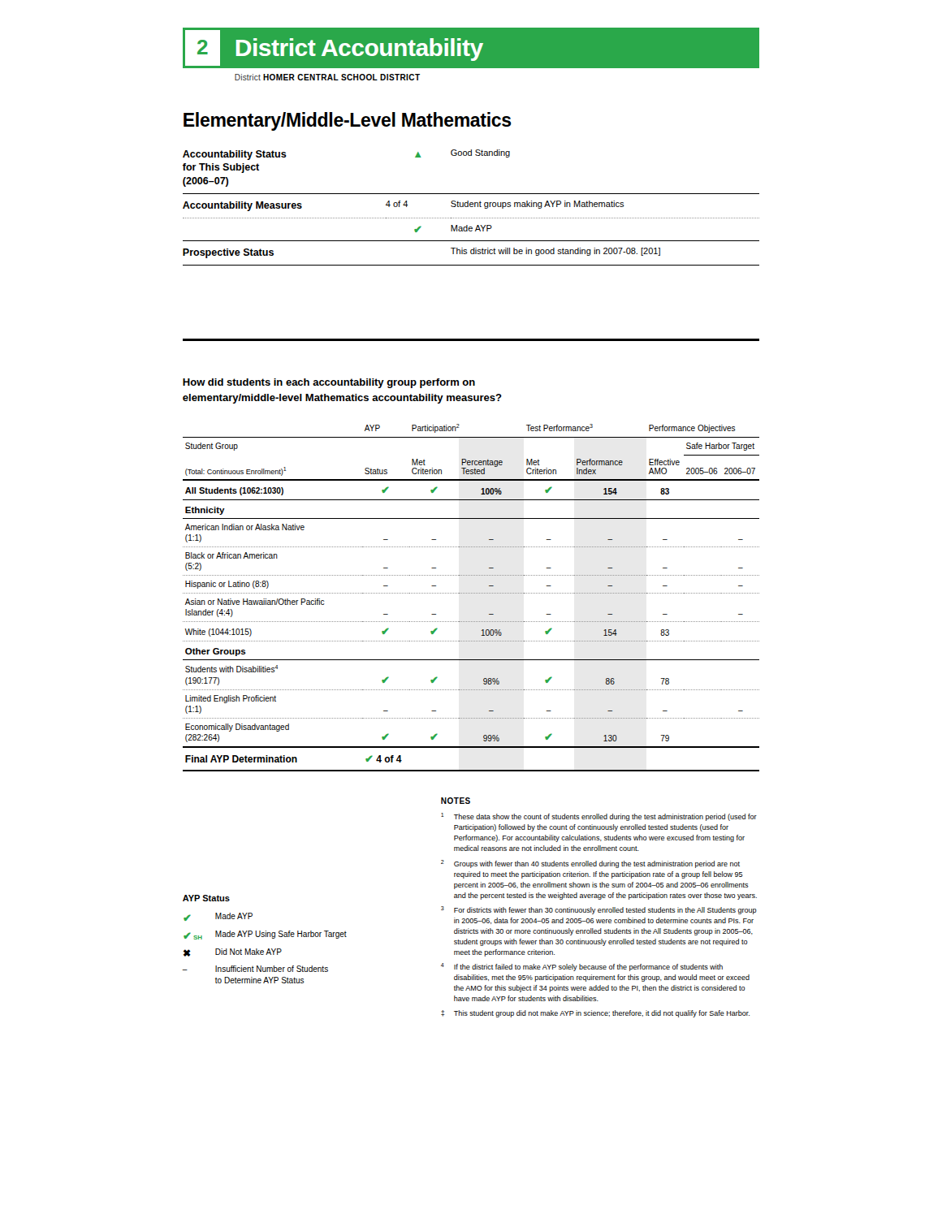2
District Accountability
District HOMER CENTRAL SCHOOL DISTRICT
Elementary/Middle-Level Mathematics
| Accountability Status for This Subject (2006–07) | ▲ | Good Standing |
| Accountability Measures | 4 of 4 | Student groups making AYP in Mathematics |
| | ✔ | Made AYP |
| Prospective Status | | This district will be in good standing in 2007-08. [201] |
How did students in each accountability group perform on
elementary/middle-level Mathematics accountability measures?
| | AYP | Participation 2 | Test Performance 3 | Performance Objectives |
| --- | --- | --- | --- | --- |
| Student Group | | | | | | | Safe Harbor Target |
| (Total: Continuous Enrollment) 1 | Status | Met Criterion | Percentage Tested | Met Criterion | Performance Index | Effective AMO | 2005–06 | 2006–07 |
| All Students (1062:1030) | ✔ | ✔ | 100% | ✔ | 154 | 83 | | |
| Ethnicity | | | | | | | | |
| American Indian or Alaska Native (1:1) | – | – | – | – | – | – | | – |
| Black or African American (5:2) | – | – | – | – | – | – | | – |
| Hispanic or Latino (8:8) | – | – | – | – | – | – | | – |
| Asian or Native Hawaiian/Other Pacific Islander (4:4) | – | – | – | – | – | – | | – |
| White (1044:1015) | ✔ | ✔ | 100% | ✔ | 154 | 83 | | |
| Other Groups | | | | | | | | |
| Students with Disabilities 4 (190:177) | ✔ | ✔ | 98% | ✔ | 86 | 78 | | |
| Limited English Proficient (1:1) | – | – | – | – | – | – | | – |
| Economically Disadvantaged (282:264) | ✔ | ✔ | 99% | ✔ | 130 | 79 | | |
| Final AYP Determination | ✔ 4 of 4 | | | | | | |
AYP Status
| ✔ | Made AYP |
| ✔ SH | Made AYP Using Safe Harbor Target |
| ✖ | Did Not Make AYP |
| – | Insufficient Number of Students to Determine AYP Status |
NOTES
1 These data show the count of students enrolled during the test administration period (used for Participation) followed by the count of continuously enrolled tested students (used for Performance). For accountability calculations, students who were excused from testing for medical reasons are not included in the enrollment count.
2 Groups with fewer than 40 students enrolled during the test administration period are not required to meet the participation criterion. If the participation rate of a group fell below 95 percent in 2005–06, the enrollment shown is the sum of 2004–05 and 2005–06 enrollments and the percent tested is the weighted average of the participation rates over those two years.
3 For districts with fewer than 30 continuously enrolled tested students in the All Students group in 2005–06, data for 2004–05 and 2005–06 were combined to determine counts and PIs. For districts with 30 or more continuously enrolled students in the All Students group in 2005–06, student groups with fewer than 30 continuously enrolled tested students are not required to meet the performance criterion.
4 If the district failed to make AYP solely because of the performance of students with disabilities, met the 95% participation requirement for this group, and would meet or exceed the AMO for this subject if 34 points were added to the PI, then the district is considered to have made AYP for students with disabilities.
‡This student group did not make AYP in science; therefore, it did not qualify for Safe Harbor.